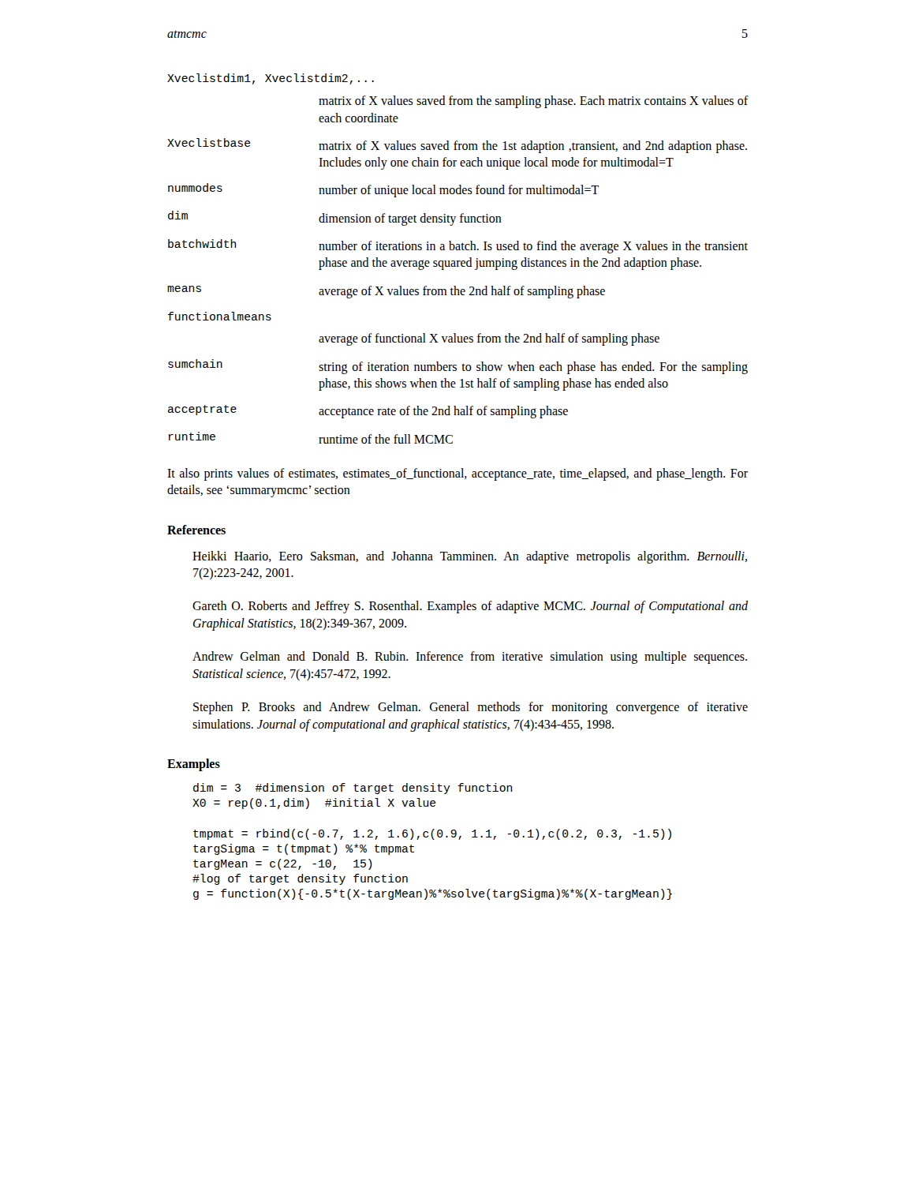atmcmc 5
Xveclistdim1, Xveclistdim2,...
matrix of X values saved from the sampling phase. Each matrix contains X values of each coordinate
Xveclistbase
matrix of X values saved from the 1st adaption ,transient, and 2nd adaption phase. Includes only one chain for each unique local mode for multimodal=T
nummodes
number of unique local modes found for multimodal=T
dim
dimension of target density function
batchwidth
number of iterations in a batch. Is used to find the average X values in the transient phase and the average squared jumping distances in the 2nd adaption phase.
means
average of X values from the 2nd half of sampling phase
functionalmeans
average of functional X values from the 2nd half of sampling phase
sumchain
string of iteration numbers to show when each phase has ended. For the sampling phase, this shows when the 1st half of sampling phase has ended also
acceptrate
acceptance rate of the 2nd half of sampling phase
runtime
runtime of the full MCMC
It also prints values of estimates, estimates_of_functional, acceptance_rate, time_elapsed, and phase_length. For details, see ‘summarymcmc’ section
References
Heikki Haario, Eero Saksman, and Johanna Tamminen. An adaptive metropolis algorithm. Bernoulli, 7(2):223-242, 2001.
Gareth O. Roberts and Jeffrey S. Rosenthal. Examples of adaptive MCMC. Journal of Computational and Graphical Statistics, 18(2):349-367, 2009.
Andrew Gelman and Donald B. Rubin. Inference from iterative simulation using multiple sequences. Statistical science, 7(4):457-472, 1992.
Stephen P. Brooks and Andrew Gelman. General methods for monitoring convergence of iterative simulations. Journal of computational and graphical statistics, 7(4):434-455, 1998.
Examples
dim = 3  #dimension of target density function
X0 = rep(0.1,dim)  #initial X value

tmpmat = rbind(c(-0.7, 1.2, 1.6),c(0.9, 1.1, -0.1),c(0.2, 0.3, -1.5))
targSigma = t(tmpmat) %*% tmpmat
targMean = c(22, -10,  15)
#log of target density function
g = function(X){-0.5*t(X-targMean)%*%solve(targSigma)%*%(X-targMean)}